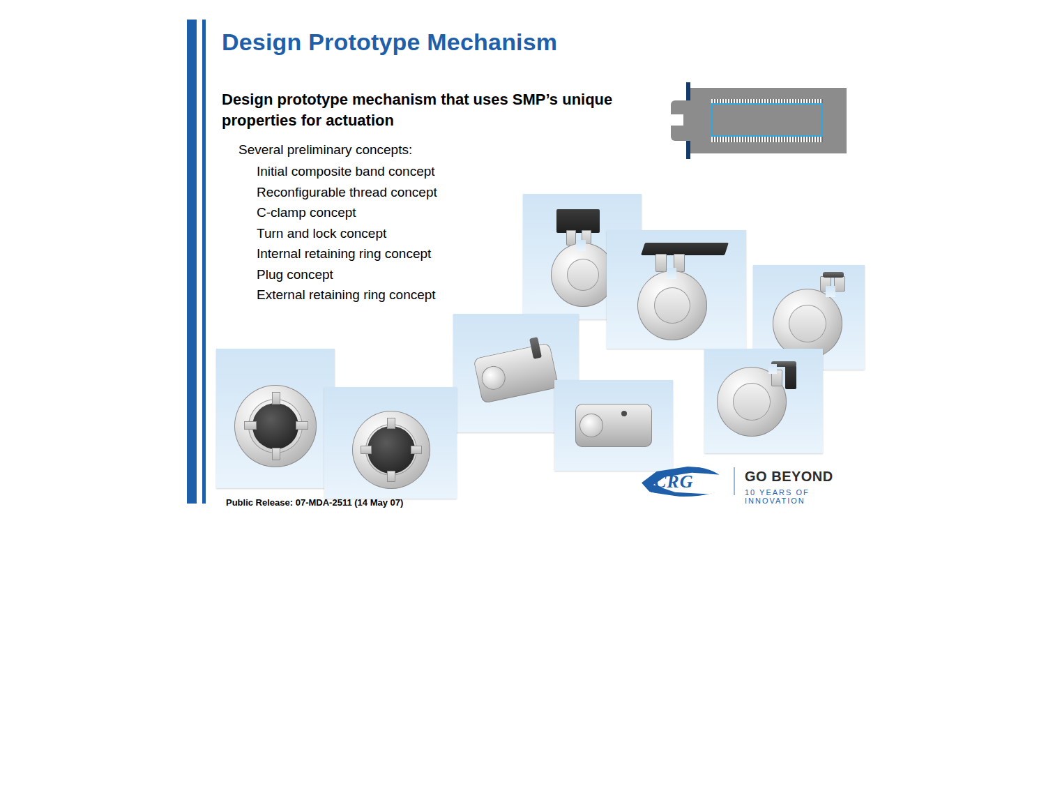Design Prototype Mechanism
Design prototype mechanism that uses SMP’s unique properties for actuation
Several preliminary concepts:
Initial composite band concept
Reconfigurable thread concept
C-clamp concept
Turn and lock concept
Internal retaining ring concept
Plug concept
External retaining ring concept
Public Release: 07-MDA-2511 (14 May 07)
CRG
GO BEYOND
10 YEARS OF INNOVATION